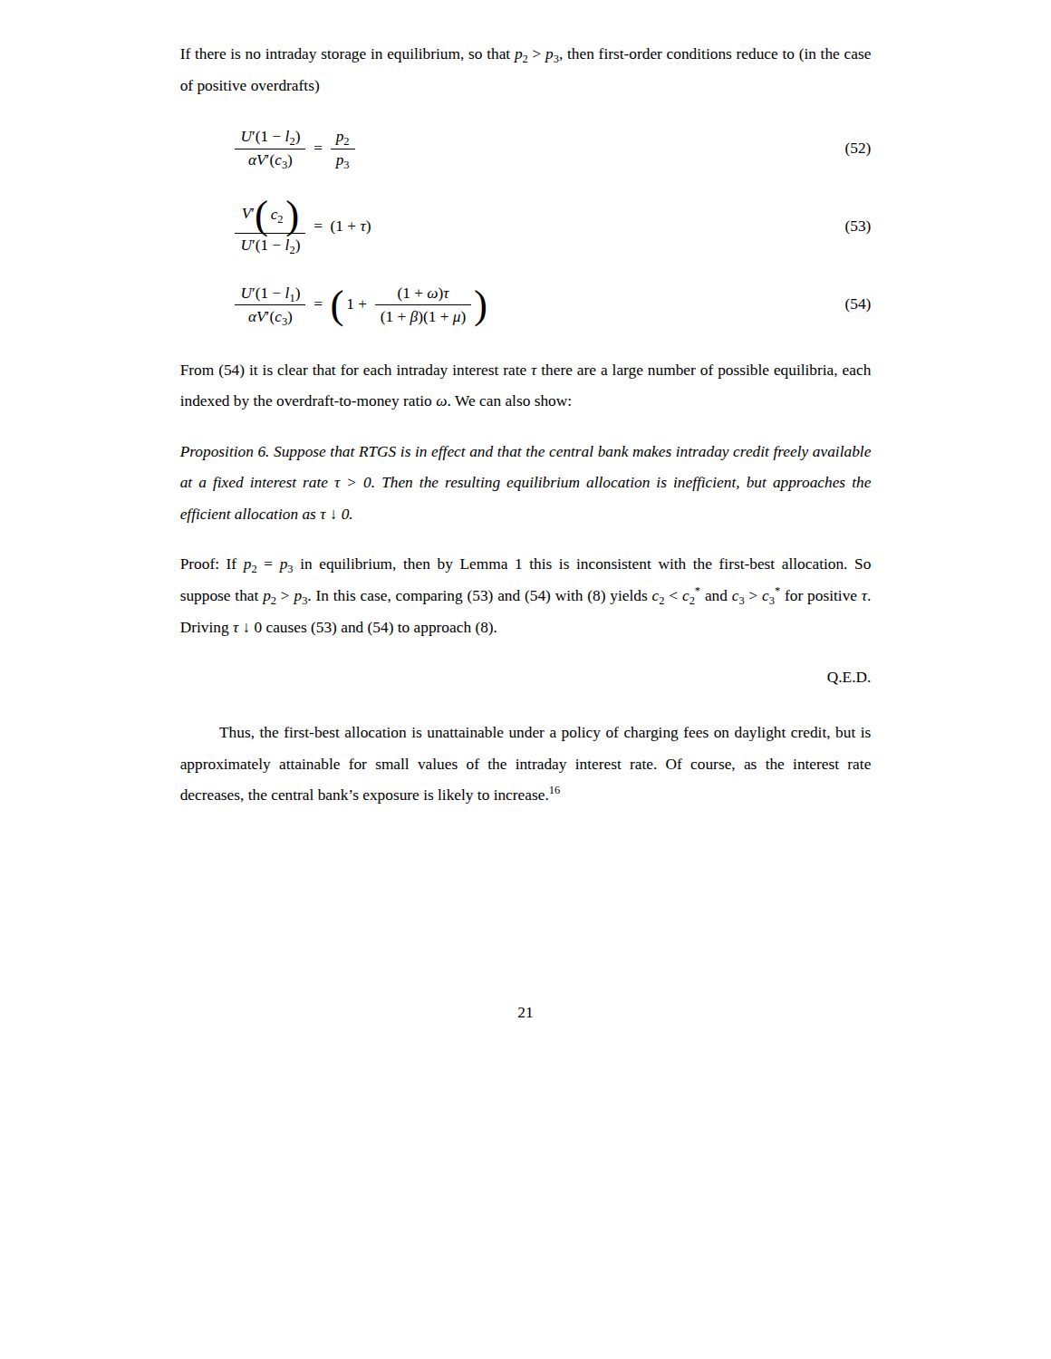If there is no intraday storage in equilibrium, so that p2 > p3, then first-order conditions reduce to (in the case of positive overdrafts)
U′(1 − l2) αV′(c3) = p2 p3 (52)
V′(c2) U′(1 − l2) = (1 + τ) (53)
U′(1 − l1) αV′(c3) = ( 1 + (1 + ω)τ (1 + β)(1 + μ) ) (54)
From (54) it is clear that for each intraday interest rate τ there are a large number of possible equilibria, each indexed by the overdraft-to-money ratio ω. We can also show:
Proposition 6. Suppose that RTGS is in effect and that the central bank makes intraday credit freely available at a fixed interest rate τ > 0. Then the resulting equilibrium allocation is inefficient, but approaches the efficient allocation as τ ↓ 0.
Proof: If p2 = p3 in equilibrium, then by Lemma 1 this is inconsistent with the first-best allocation. So suppose that p2 > p3. In this case, comparing (53) and (54) with (8) yields c2 < c2* and c3 > c3* for positive τ. Driving τ ↓ 0 causes (53) and (54) to approach (8).
Q.E.D.
Thus, the first-best allocation is unattainable under a policy of charging fees on daylight credit, but is approximately attainable for small values of the intraday interest rate. Of course, as the interest rate decreases, the central bank’s exposure is likely to increase.16
21